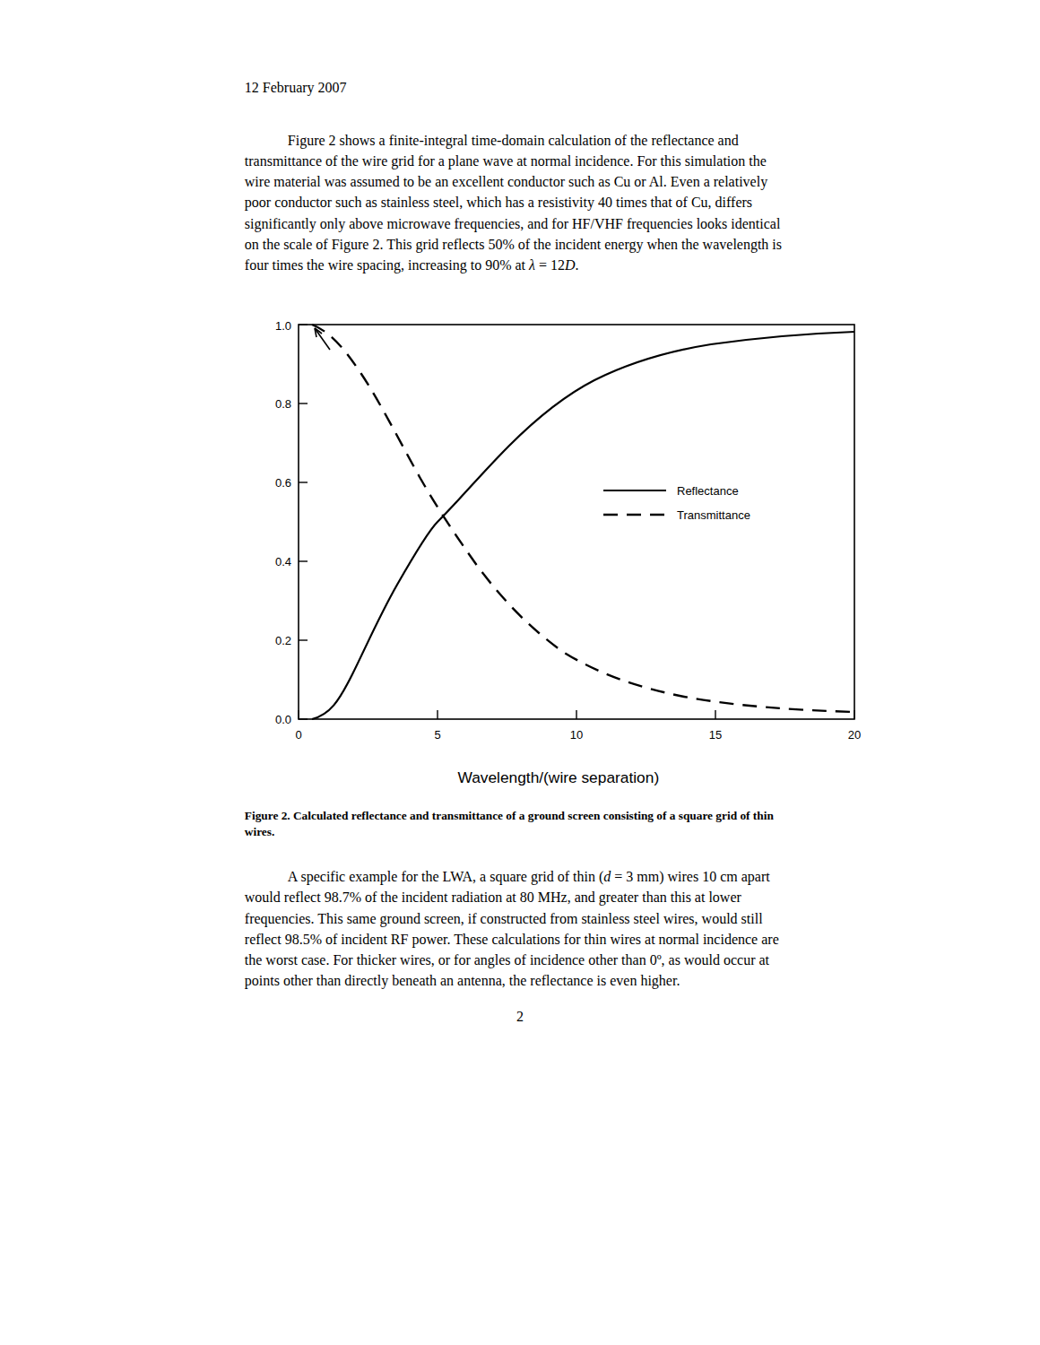12 February 2007
Figure 2 shows a finite-integral time-domain calculation of the reflectance and transmittance of the wire grid for a plane wave at normal incidence. For this simulation the wire material was assumed to be an excellent conductor such as Cu or Al. Even a relatively poor conductor such as stainless steel, which has a resistivity 40 times that of Cu, differs significantly only above microwave frequencies, and for HF/VHF frequencies looks identical on the scale of Figure 2. This grid reflects 50% of the incident energy when the wavelength is four times the wire spacing, increasing to 90% at λ = 12D.
0.0 0.2 0.4 0.6 0.8 1.0 0 5 10 15 20 Reflectance Transmittance
Wavelength/(wire separation)
Figure 2. Calculated reflectance and transmittance of a ground screen consisting of a square grid of thin wires.
A specific example for the LWA, a square grid of thin (d = 3 mm) wires 10 cm apart would reflect 98.7% of the incident radiation at 80 MHz, and greater than this at lower frequencies. This same ground screen, if constructed from stainless steel wires, would still reflect 98.5% of incident RF power. These calculations for thin wires at normal incidence are the worst case. For thicker wires, or for angles of incidence other than 0º, as would occur at points other than directly beneath an antenna, the reflectance is even higher.
2